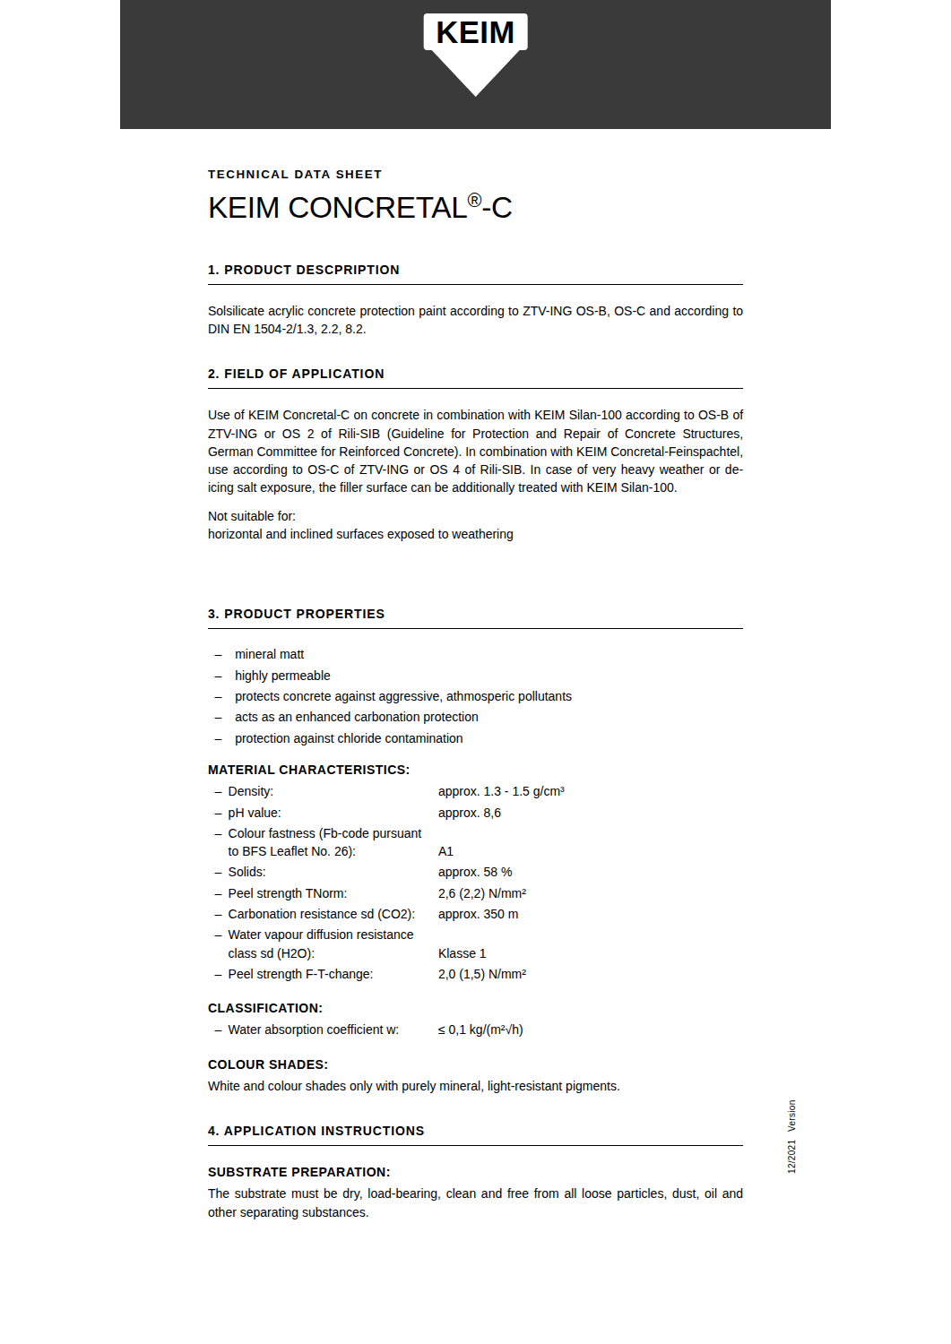KEIM
TECHNICAL DATA SHEET
KEIM CONCRETAL®-C
1. PRODUCT DESCPRIPTION
Solsilicate acrylic concrete protection paint according to ZTV-ING OS-B, OS-C and according to DIN EN 1504-2/1.3, 2.2, 8.2.
2. FIELD OF APPLICATION
Use of KEIM Concretal-C on concrete in combination with KEIM Silan-100 according to OS-B of ZTV-ING or OS 2 of Rili-SIB (Guideline for Protection and Repair of Concrete Structures, German Committee for Reinforced Concrete). In combination with KEIM Concretal-Feinspachtel, use according to OS-C of ZTV-ING or OS 4 of Rili-SIB. In case of very heavy weather or de-icing salt exposure, the filler surface can be additionally treated with KEIM Silan-100.
Not suitable for:
horizontal and inclined surfaces exposed to weathering
3. PRODUCT PROPERTIES
mineral matt
highly permeable
protects concrete against aggressive, athmosperic pollutants
acts as an enhanced carbonation protection
protection against chloride contamination
MATERIAL CHARACTERISTICS:
| – | Density: | approx. 1.3 - 1.5 g/cm³ |
| – | pH value: | approx. 8,6 |
| – | Colour fastness (Fb-code pursuant to BFS Leaflet No. 26): | A1 |
| – | Solids: | approx. 58 % |
| – | Peel strength TNorm: | 2,6 (2,2) N/mm² |
| – | Carbonation resistance sd (CO2): | approx. 350 m |
| – | Water vapour diffusion resistance class sd (H2O): | Klasse 1 |
| – | Peel strength F-T-change: | 2,0 (1,5) N/mm² |
CLASSIFICATION:
| – | Water absorption coefficient w: | ≤ 0,1 kg/(m²√h) |
COLOUR SHADES:
White and colour shades only with purely mineral, light-resistant pigments.
4. APPLICATION INSTRUCTIONS
SUBSTRATE PREPARATION:
The substrate must be dry, load-bearing, clean and free from all loose particles, dust, oil and other separating substances.
12/2021 Version